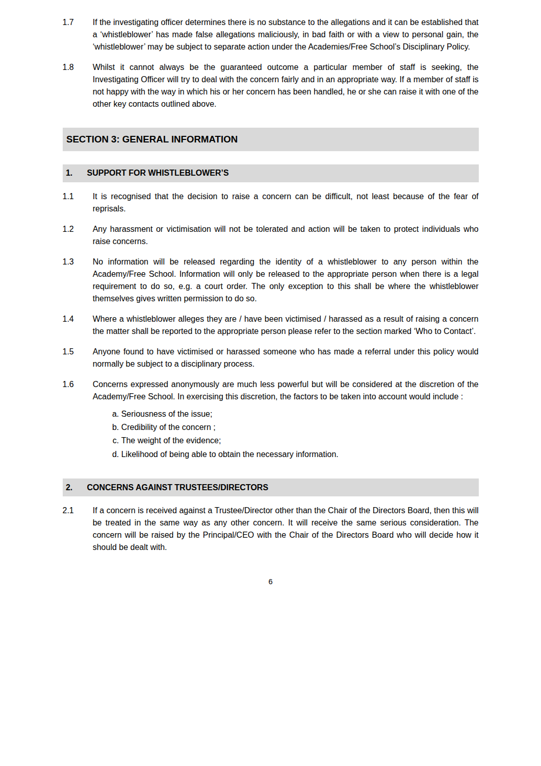1.7
If the investigating officer determines there is no substance to the allegations and it can be established that a ‘whistleblower’ has made false allegations maliciously, in bad faith or with a view to personal gain, the ‘whistleblower’ may be subject to separate action under the Academies/Free School’s Disciplinary Policy.
1.8
Whilst it cannot always be the guaranteed outcome a particular member of staff is seeking, the Investigating Officer will try to deal with the concern fairly and in an appropriate way. If a member of staff is not happy with the way in which his or her concern has been handled, he or she can raise it with one of the other key contacts outlined above.
SECTION 3: GENERAL INFORMATION
1. SUPPORT FOR WHISTLEBLOWER’S
1.1
It is recognised that the decision to raise a concern can be difficult, not least because of the fear of reprisals.
1.2
Any harassment or victimisation will not be tolerated and action will be taken to protect individuals who raise concerns.
1.3
No information will be released regarding the identity of a whistleblower to any person within the Academy/Free School. Information will only be released to the appropriate person when there is a legal requirement to do so, e.g. a court order. The only exception to this shall be where the whistleblower themselves gives written permission to do so.
1.4
Where a whistleblower alleges they are / have been victimised / harassed as a result of raising a concern the matter shall be reported to the appropriate person please refer to the section marked ‘Who to Contact’.
1.5
Anyone found to have victimised or harassed someone who has made a referral under this policy would normally be subject to a disciplinary process.
1.6
Concerns expressed anonymously are much less powerful but will be considered at the discretion of the Academy/Free School. In exercising this discretion, the factors to be taken into account would include :
Seriousness of the issue;
Credibility of the concern ;
The weight of the evidence;
Likelihood of being able to obtain the necessary information.
2. CONCERNS AGAINST TRUSTEES/DIRECTORS
2.1
If a concern is received against a Trustee/Director other than the Chair of the Directors Board, then this will be treated in the same way as any other concern. It will receive the same serious consideration. The concern will be raised by the Principal/CEO with the Chair of the Directors Board who will decide how it should be dealt with.
6